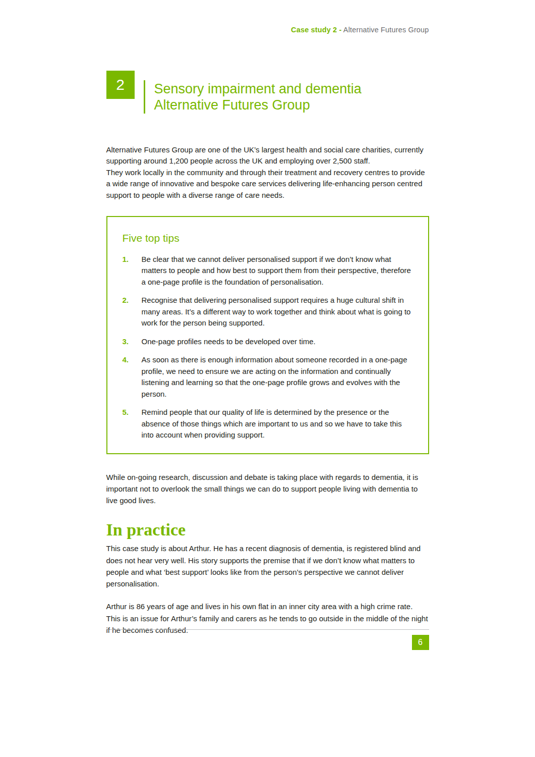Case study 2 - Alternative Futures Group
2
Sensory impairment and dementia
Alternative Futures Group
Alternative Futures Group are one of the UK’s largest health and social care charities, currently supporting around 1,200 people across the UK and employing over 2,500 staff.
They work locally in the community and through their treatment and recovery centres to provide a wide range of innovative and bespoke care services delivering life-enhancing person centred support to people with a diverse range of care needs.
Five top tips
Be clear that we cannot deliver personalised support if we don’t know what matters to people and how best to support them from their perspective, therefore a one-page profile is the foundation of personalisation.
Recognise that delivering personalised support requires a huge cultural shift in many areas. It’s a different way to work together and think about what is going to work for the person being supported.
One-page profiles needs to be developed over time.
As soon as there is enough information about someone recorded in a one-page profile, we need to ensure we are acting on the information and continually listening and learning so that the one-page profile grows and evolves with the person.
Remind people that our quality of life is determined by the presence or the absence of those things which are important to us and so we have to take this into account when providing support.
While on-going research, discussion and debate is taking place with regards to dementia, it is important not to overlook the small things we can do to support people living with dementia to live good lives.
In practice
This case study is about Arthur. He has a recent diagnosis of dementia, is registered blind and does not hear very well. His story supports the premise that if we don’t know what matters to people and what ‘best support’ looks like from the person’s perspective we cannot deliver personalisation.
Arthur is 86 years of age and lives in his own flat in an inner city area with a high crime rate. This is an issue for Arthur’s family and carers as he tends to go outside in the middle of the night if he becomes confused.
6